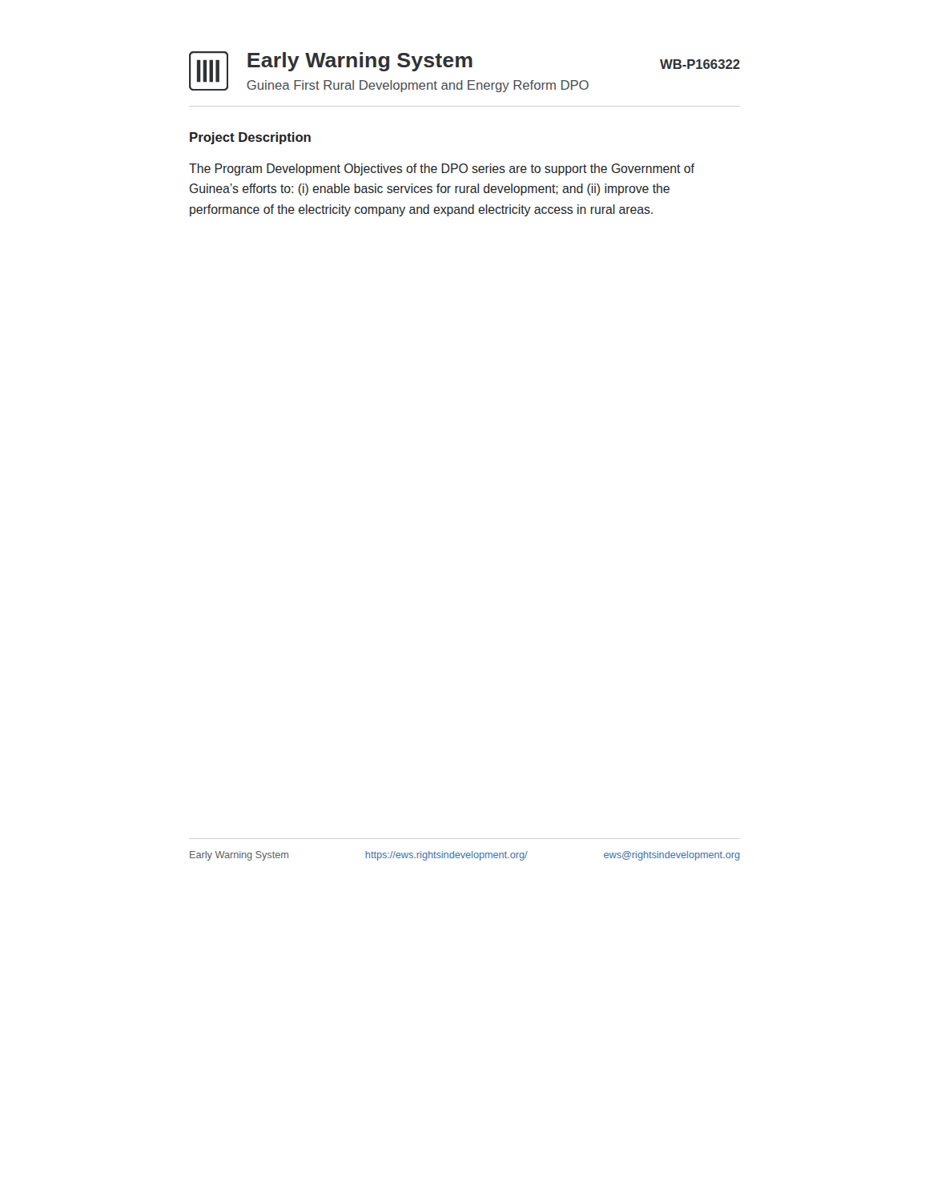Early Warning System
Guinea First Rural Development and Energy Reform DPO
WB-P166322
Project Description
The Program Development Objectives of the DPO series are to support the Government of Guinea’s efforts to: (i) enable basic services for rural development; and (ii) improve the performance of the electricity company and expand electricity access in rural areas.
Early Warning System
https://ews.rightsindevelopment.org/
ews@rightsindevelopment.org